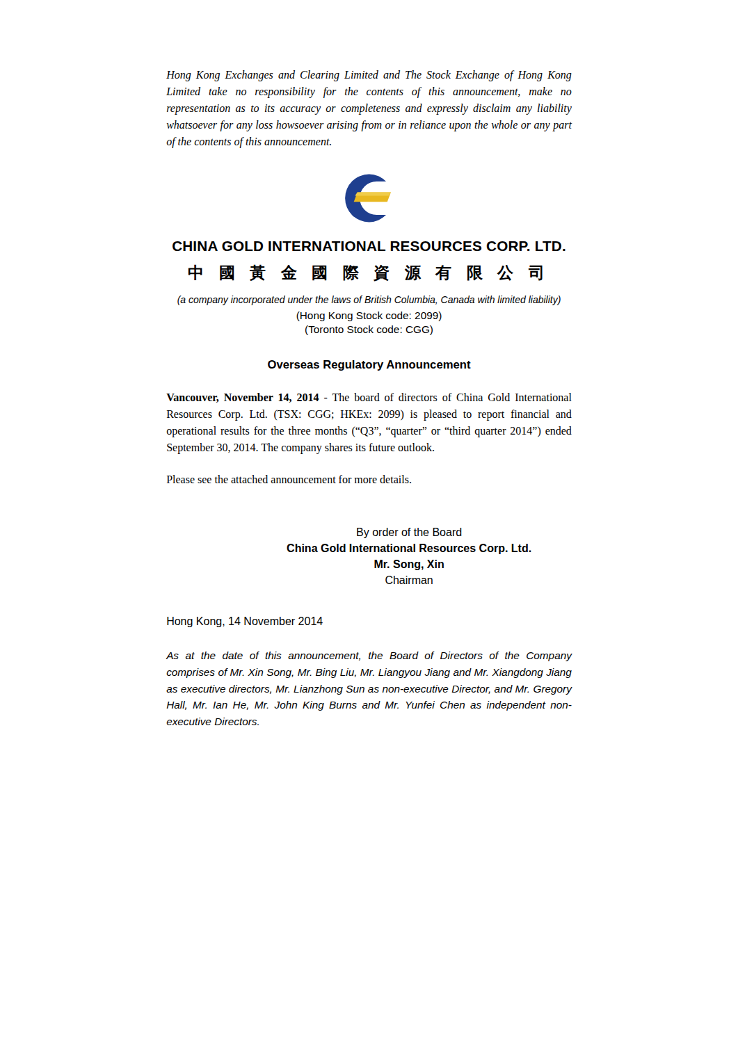Hong Kong Exchanges and Clearing Limited and The Stock Exchange of Hong Kong Limited take no responsibility for the contents of this announcement, make no representation as to its accuracy or completeness and expressly disclaim any liability whatsoever for any loss howsoever arising from or in reliance upon the whole or any part of the contents of this announcement.
CHINA GOLD INTERNATIONAL RESOURCES CORP. LTD.
中 國 黃 金 國 際 資 源 有 限 公 司
(a company incorporated under the laws of British Columbia, Canada with limited liability)
(Hong Kong Stock code: 2099)
(Toronto Stock code: CGG)
Overseas Regulatory Announcement
Vancouver, November 14, 2014 - The board of directors of China Gold International Resources Corp. Ltd. (TSX: CGG; HKEx: 2099) is pleased to report financial and operational results for the three months (“Q3”, “quarter” or “third quarter 2014”) ended September 30, 2014. The company shares its future outlook.
Please see the attached announcement for more details.
By order of the Board
China Gold International Resources Corp. Ltd.
Mr. Song, Xin
Chairman
Hong Kong, 14 November 2014
As at the date of this announcement, the Board of Directors of the Company comprises of Mr. Xin Song, Mr. Bing Liu, Mr. Liangyou Jiang and Mr. Xiangdong Jiang as executive directors, Mr. Lianzhong Sun as non-executive Director, and Mr. Gregory Hall, Mr. Ian He, Mr. John King Burns and Mr. Yunfei Chen as independent non-executive Directors.